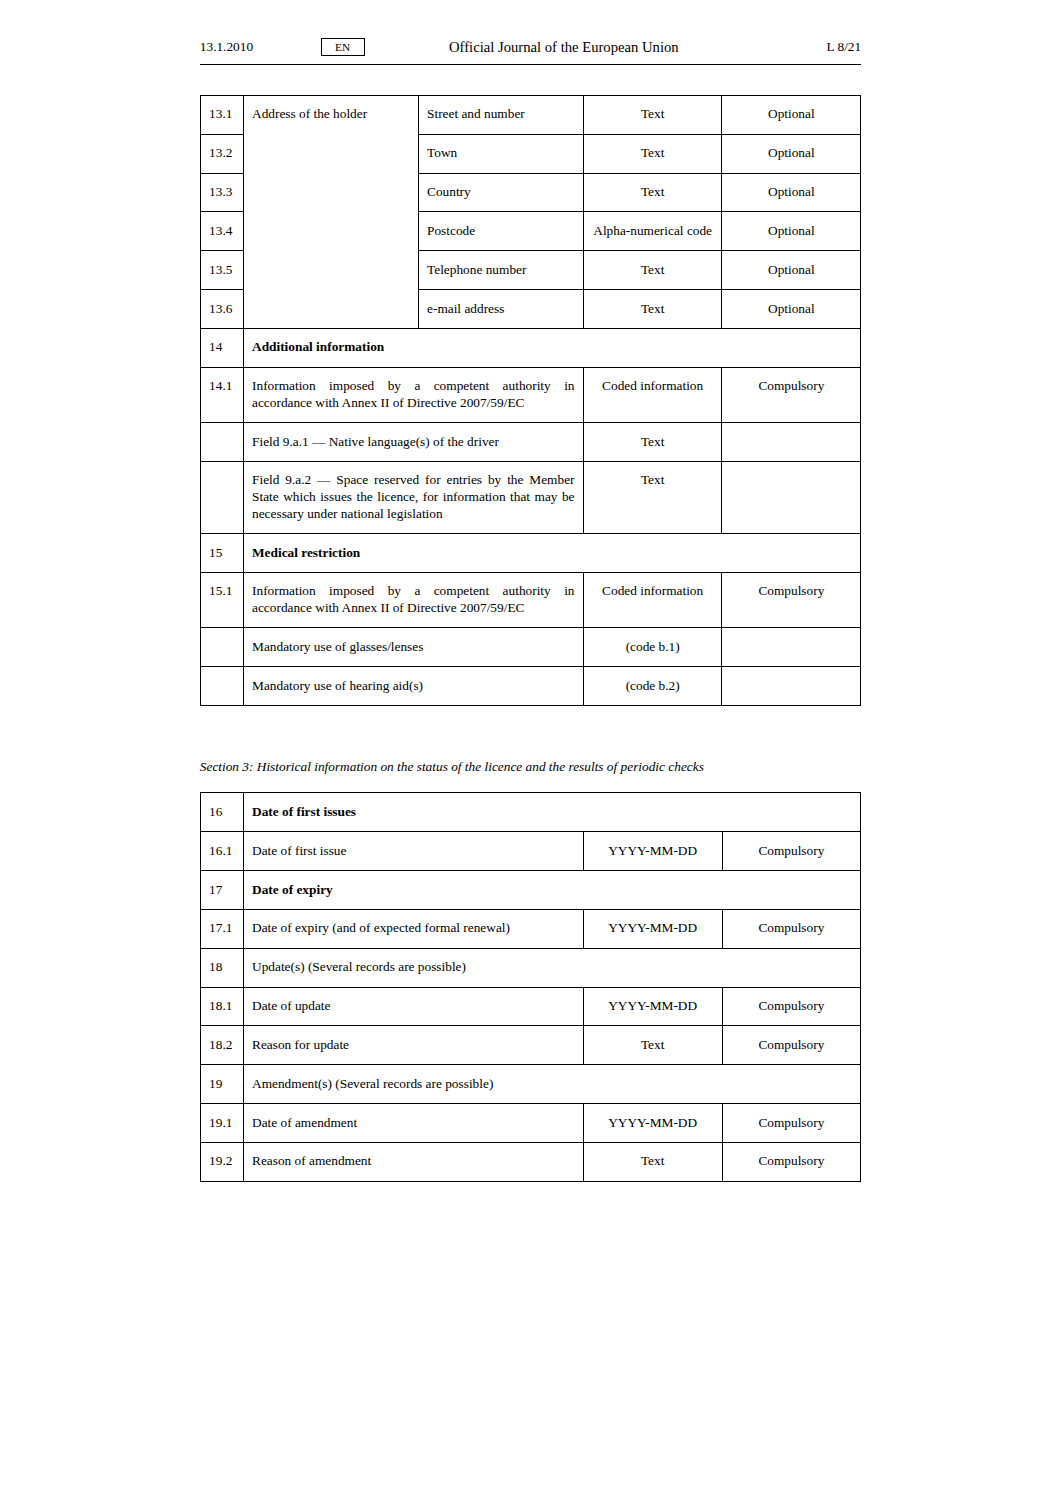13.1.2010
EN
Official Journal of the European Union
L 8/21
| 13.1 | Address of the holder | Street and number | Text | Optional |
| 13.2 | Town | Text | Optional |
| 13.3 | Country | Text | Optional |
| 13.4 | Postcode | Alpha-numerical code | Optional |
| 13.5 | Telephone number | Text | Optional |
| 13.6 | e-mail address | Text | Optional |
| 14 | Additional information |
| 14.1 | Information imposed by a competent authority in accordance with Annex II of Directive 2007/59/EC | Coded information | Compulsory |
| | Field 9.a.1 — Native language(s) of the driver | Text | |
| | Field 9.a.2 — Space reserved for entries by the Member State which issues the licence, for information that may be necessary under national legislation | Text | |
| 15 | Medical restriction |
| 15.1 | Information imposed by a competent authority in accordance with Annex II of Directive 2007/59/EC | Coded information | Compulsory |
| | Mandatory use of glasses/lenses | (code b.1) | |
| | Mandatory use of hearing aid(s) | (code b.2) | |
Section 3: Historical information on the status of the licence and the results of periodic checks
| 16 | Date of first issues |
| 16.1 | Date of first issue | YYYY-MM-DD | Compulsory |
| 17 | Date of expiry |
| 17.1 | Date of expiry (and of expected formal renewal) | YYYY-MM-DD | Compulsory |
| 18 | Update(s) (Several records are possible) |
| 18.1 | Date of update | YYYY-MM-DD | Compulsory |
| 18.2 | Reason for update | Text | Compulsory |
| 19 | Amendment(s) (Several records are possible) |
| 19.1 | Date of amendment | YYYY-MM-DD | Compulsory |
| 19.2 | Reason of amendment | Text | Compulsory |